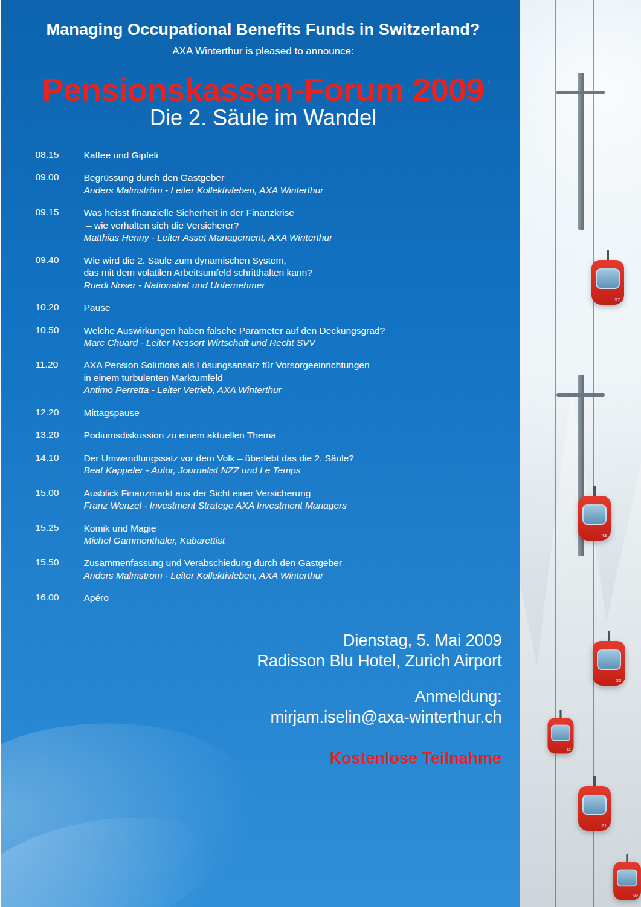57
48
33
21
12
09
Managing Occupational Benefits Funds in Switzerland?
AXA Winterthur is pleased to announce:
Pensionskassen-Forum 2009 Die 2. Säule im Wandel
| 08.15 | Kaffee und Gipfeli |
| 09.00 | Begrüssung durch den Gastgeber Anders Malmström - Leiter Kollektivleben, AXA Winterthur |
| 09.15 | Was heisst finanzielle Sicherheit in der Finanzkrise – wie verhalten sich die Versicherer? Matthias Henny - Leiter Asset Management, AXA Winterthur |
| 09.40 | Wie wird die 2. Säule zum dynamischen System, das mit dem volatilen Arbeitsumfeld schritthalten kann? Ruedi Noser - Nationalrat und Unternehmer |
| 10.20 | Pause |
| 10.50 | Welche Auswirkungen haben falsche Parameter auf den Deckungsgrad? Marc Chuard - Leiter Ressort Wirtschaft und Recht SVV |
| 11.20 | AXA Pension Solutions als Lösungsansatz für Vorsorgeeinrichtungen in einem turbulenten Marktumfeld Antimo Perretta - Leiter Vetrieb, AXA Winterthur |
| 12.20 | Mittagspause |
| 13.20 | Podiumsdiskussion zu einem aktuellen Thema |
| 14.10 | Der Umwandlungssatz vor dem Volk – überlebt das die 2. Säule? Beat Kappeler - Autor, Journalist NZZ und Le Temps |
| 15.00 | Ausblick Finanzmarkt aus der Sicht einer Versicherung Franz Wenzel - Investment Stratege AXA Investment Managers |
| 15.25 | Komik und Magie Michel Gammenthaler, Kabarettist |
| 15.50 | Zusammenfassung und Verabschiedung durch den Gastgeber Anders Malmström - Leiter Kollektivleben, AXA Winterthur |
| 16.00 | Apéro |
Dienstag, 5. Mai 2009
Radisson Blu Hotel, Zurich Airport
Anmeldung:
mirjam.iselin@axa-winterthur.ch
Kostenlose Teilnahme